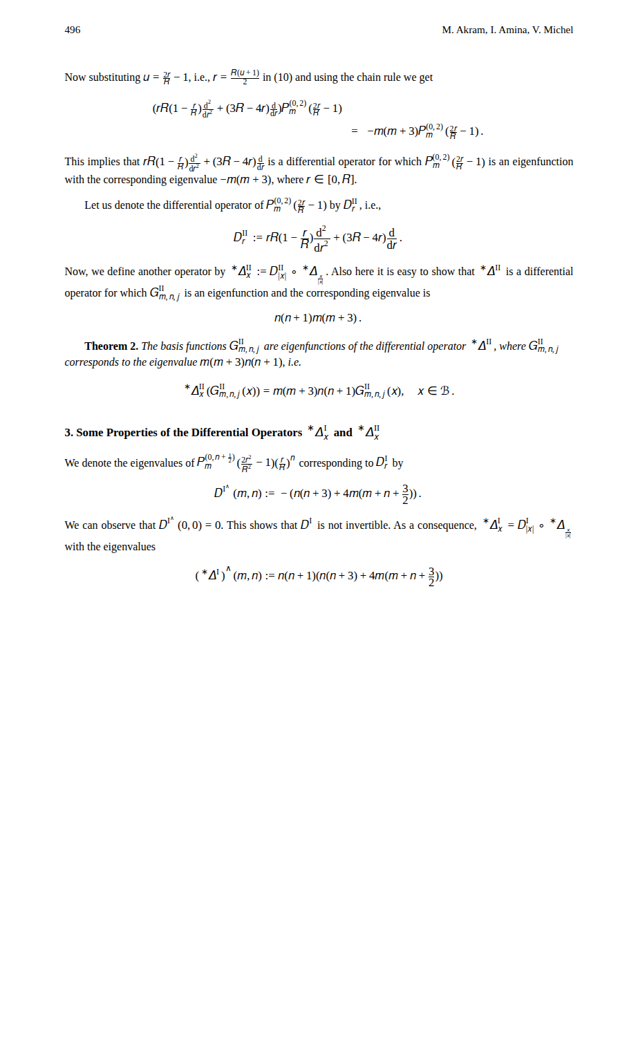496 M. Akram, I. Amina, V. Michel
Now substituting u=2rR−1, i.e., r=R(u+1)2 in (10) and using the chain rule we get
( rR (1−rR) d2dr2 + (3R−4r) ddr ) Pm(0,2) (2rR−1) = −m(m+3) Pm(0,2) (2rR−1) .
This implies that rR(1−rR)d2dr2+(3R−4r)ddr is a differential operator for which Pm(0,2)(2rR−1) is an eigenfunction with the corresponding eigenvalue −m(m+3), where r∈[0,R].
Let us denote the differential operator of Pm(0,2)(2rR−1) by DrII, i.e.,
DrII := rR (1−rR) d2dr2 + (3R−4r) ddr .
Now, we define another operator by ΔxII∗:=D|x|II∘Δ∗x|x|. Also here it is easy to show that ΔII∗ is a differential operator for which Gm,n,jII is an eigenfunction and the corresponding eigenvalue is
n(n+1) m(m+3) .
Theorem 2. The basis functions Gm,n,jII are eigenfunctions of the differential operator ΔII∗, where Gm,n,jII corresponds to the eigenvalue m(m+3)n(n+1), i.e.
ΔxII∗ (Gm,n,jII(x)) = m(m+3) n(n+1) Gm,n,jII (x) , x∈ℬ .
3. Some Properties of the Differential Operators ΔxI∗ and ΔxII∗
We denote the eigenvalues of Pm(0,n+12)(2r2R2−1)(rR)n corresponding to DrI by
DI∧ (m,n) := − ( n(n+3) + 4m (m+n+32) ) .
We can observe that DI∧(0,0)=0. This shows that DI is not invertible. As a consequence, ΔxI∗=D|x|I∘Δ∗x|x| with the eigenvalues
(ΔI∗) ∧ (m,n) := n(n+1) ( n(n+3) + 4m (m+n+32) )